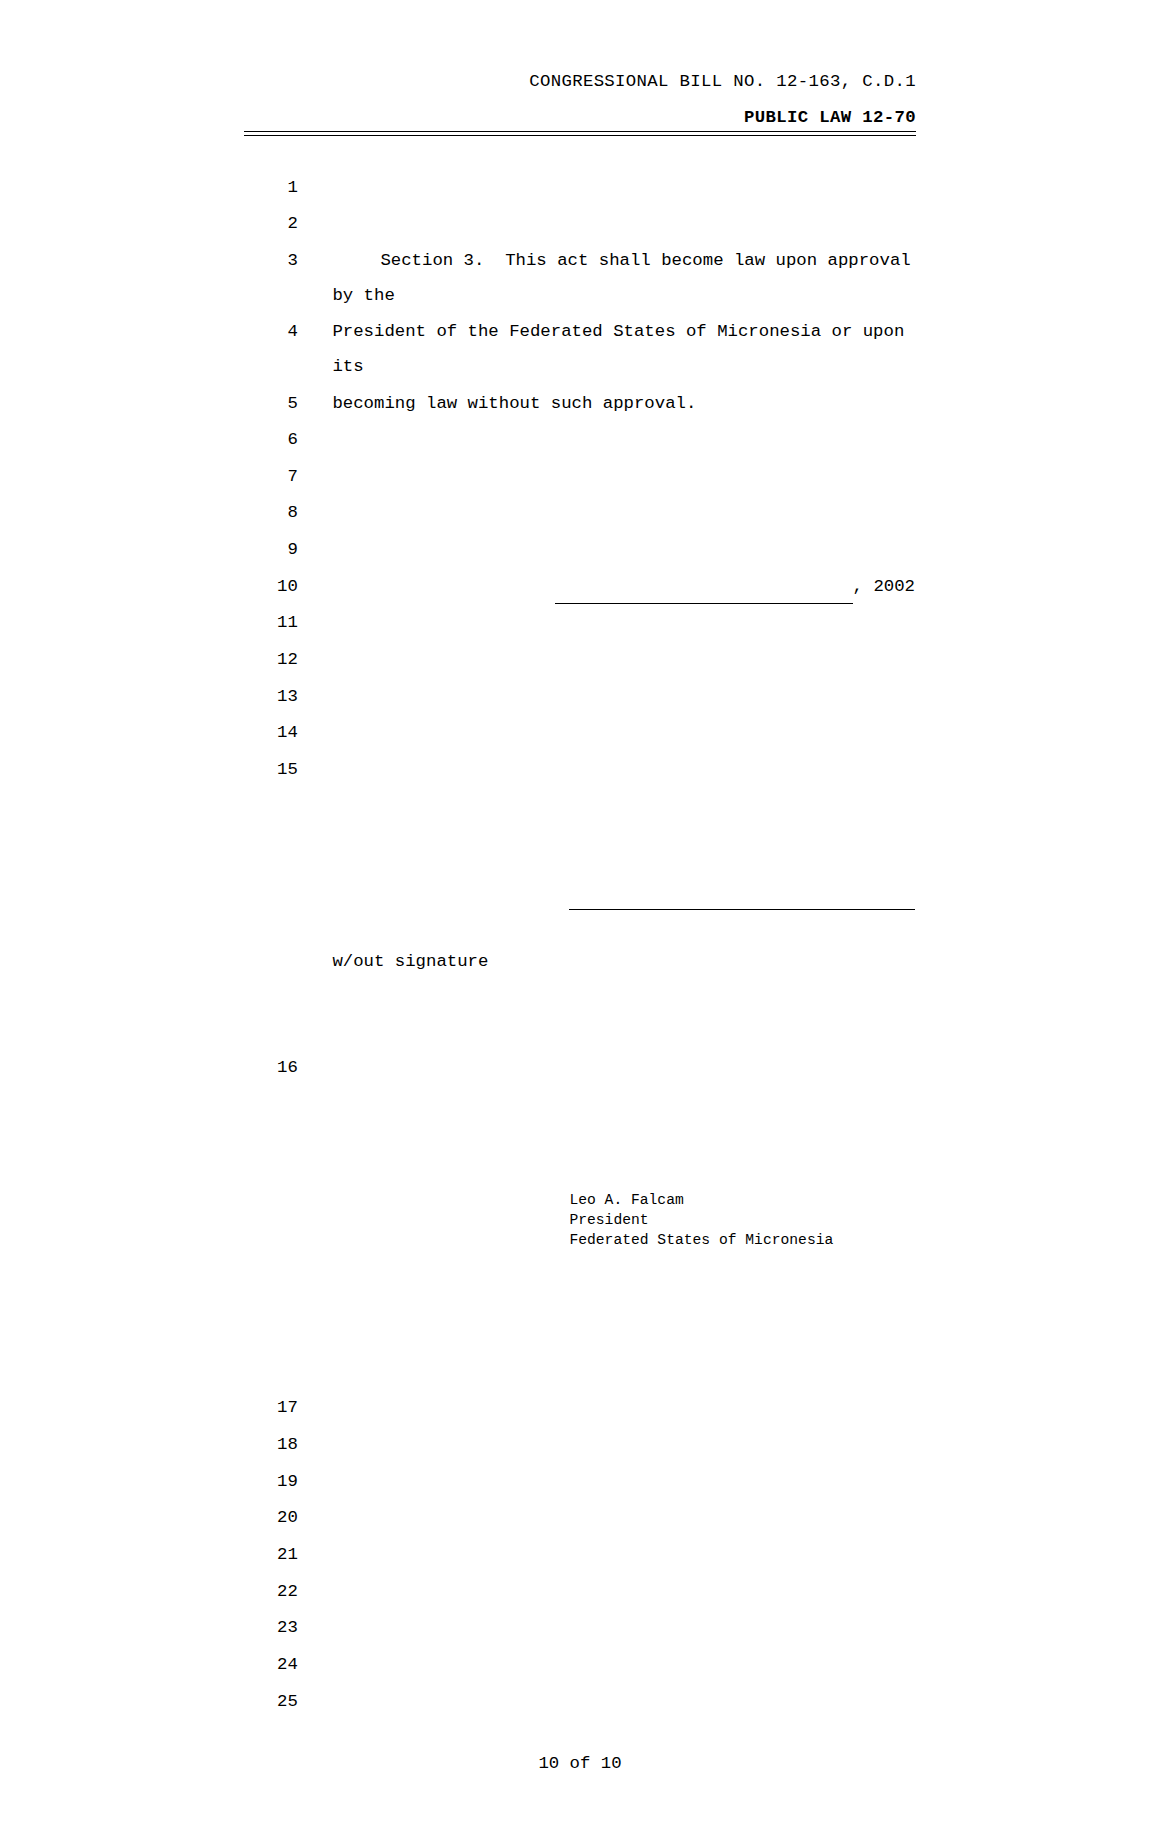CONGRESSIONAL BILL NO. 12-163, C.D.1
PUBLIC LAW 12-70
| 1 | |
| 2 | |
| 3 | Section 3. This act shall become law upon approval by the |
| 4 | President of the Federated States of Micronesia or upon its |
| 5 | becoming law without such approval. |
| 6 | |
| 7 | |
| 8 | |
| 9 | |
| 10 | , 2002 |
| 11 | |
| 12 | |
| 13 | |
| 14 | |
| 15 | w/out signature |
| 16 | Leo A. Falcam President Federated States of Micronesia |
| 17 | |
| 18 | |
| 19 | |
| 20 | |
| 21 | |
| 22 | |
| 23 | |
| 24 | |
| 25 | |
10 of 10